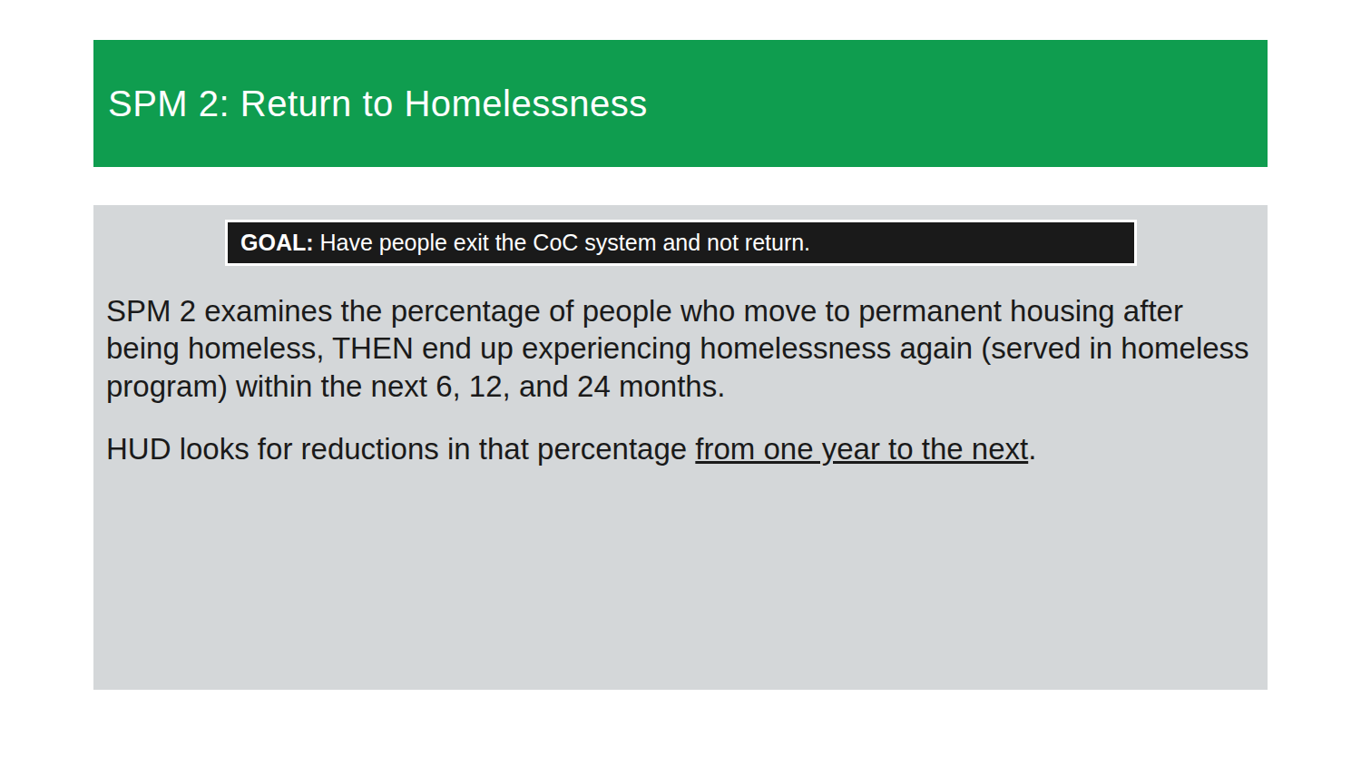SPM 2: Return to Homelessness
GOAL: Have people exit the CoC system and not return.
SPM 2 examines the percentage of people who move to permanent housing after being homeless, THEN end up experiencing homelessness again (served in homeless program) within the next 6, 12, and 24 months.
HUD looks for reductions in that percentage from one year to the next.